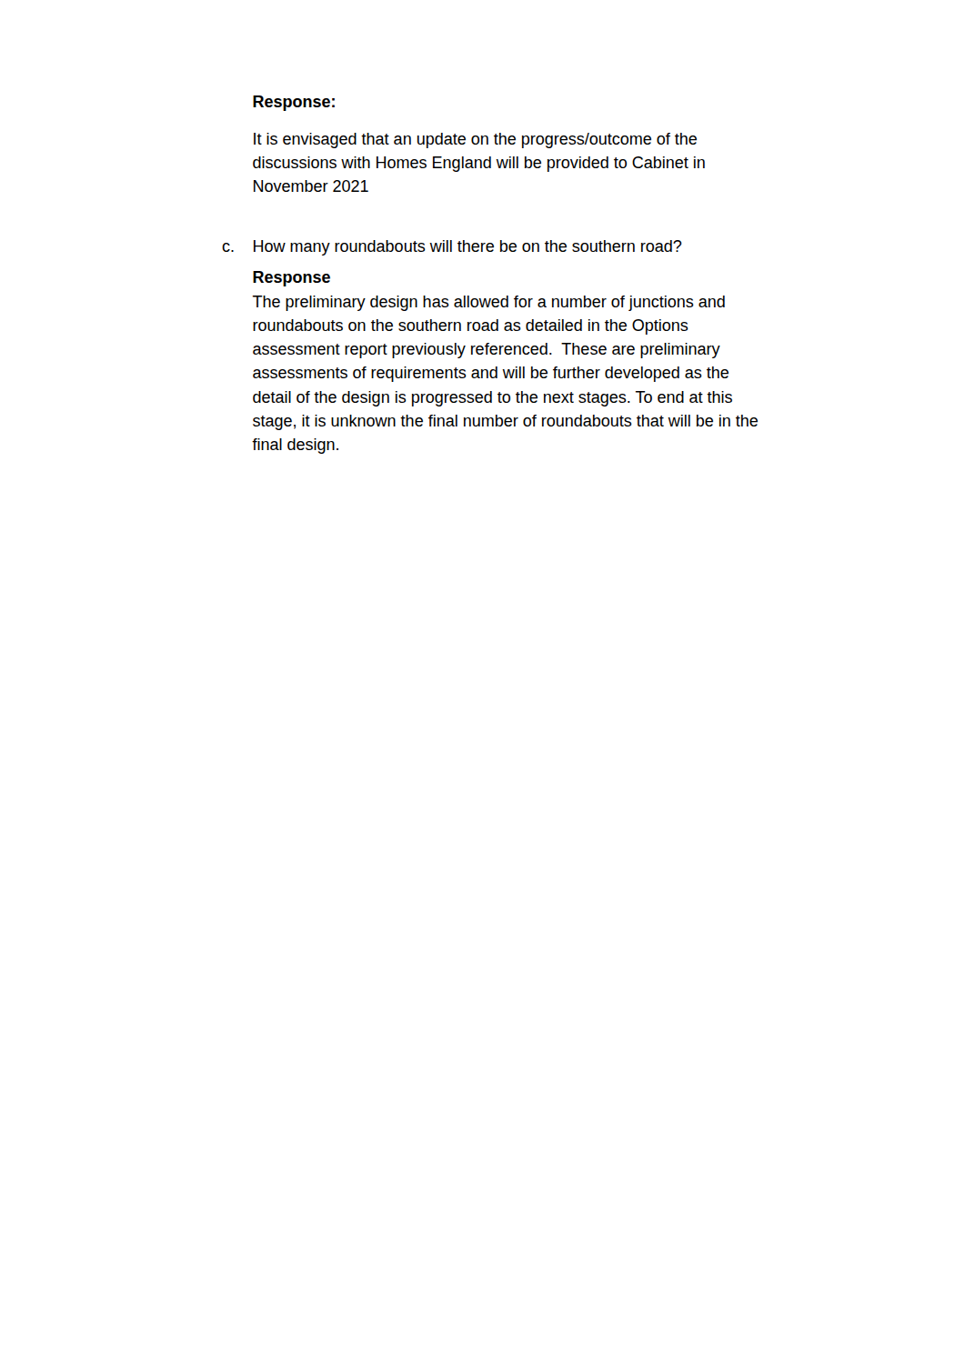Response:
It is envisaged that an update on the progress/outcome of the discussions with Homes England will be provided to Cabinet in November 2021
c.
How many roundabouts will there be on the southern road?
Response
The preliminary design has allowed for a number of junctions and roundabouts on the southern road as detailed in the Options assessment report previously referenced. These are preliminary assessments of requirements and will be further developed as the detail of the design is progressed to the next stages. To end at this stage, it is unknown the final number of roundabouts that will be in the final design.